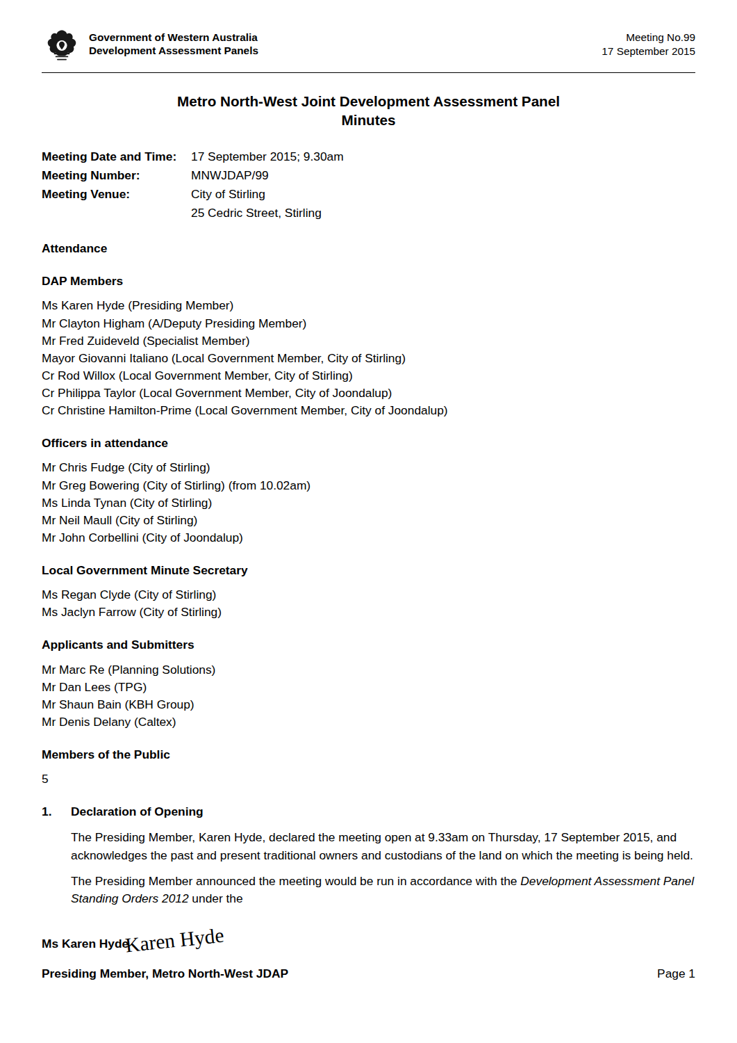Government of Western Australia
Development Assessment Panels
Meeting No.99
17 September 2015
Metro North-West Joint Development Assessment Panel
Minutes
| Meeting Date and Time: | 17 September 2015; 9.30am |
| Meeting Number: | MNWJDAP/99 |
| Meeting Venue: | City of Stirling |
| | 25 Cedric Street, Stirling |
Attendance
DAP Members
Ms Karen Hyde (Presiding Member)
Mr Clayton Higham (A/Deputy Presiding Member)
Mr Fred Zuideveld (Specialist Member)
Mayor Giovanni Italiano (Local Government Member, City of Stirling)
Cr Rod Willox (Local Government Member, City of Stirling)
Cr Philippa Taylor (Local Government Member, City of Joondalup)
Cr Christine Hamilton-Prime (Local Government Member, City of Joondalup)
Officers in attendance
Mr Chris Fudge (City of Stirling)
Mr Greg Bowering (City of Stirling) (from 10.02am)
Ms Linda Tynan (City of Stirling)
Mr Neil Maull (City of Stirling)
Mr John Corbellini (City of Joondalup)
Local Government Minute Secretary
Ms Regan Clyde (City of Stirling)
Ms Jaclyn Farrow (City of Stirling)
Applicants and Submitters
Mr Marc Re (Planning Solutions)
Mr Dan Lees (TPG)
Mr Shaun Bain (KBH Group)
Mr Denis Delany (Caltex)
Members of the Public
5
Declaration of Opening
The Presiding Member, Karen Hyde, declared the meeting open at 9.33am on Thursday, 17 September 2015, and acknowledges the past and present traditional owners and custodians of the land on which the meeting is being held.
The Presiding Member announced the meeting would be run in accordance with the Development Assessment Panel Standing Orders 2012 under the
Ms Karen Hyde
Karen Hyde
Presiding Member, Metro North-West JDAP Page 1